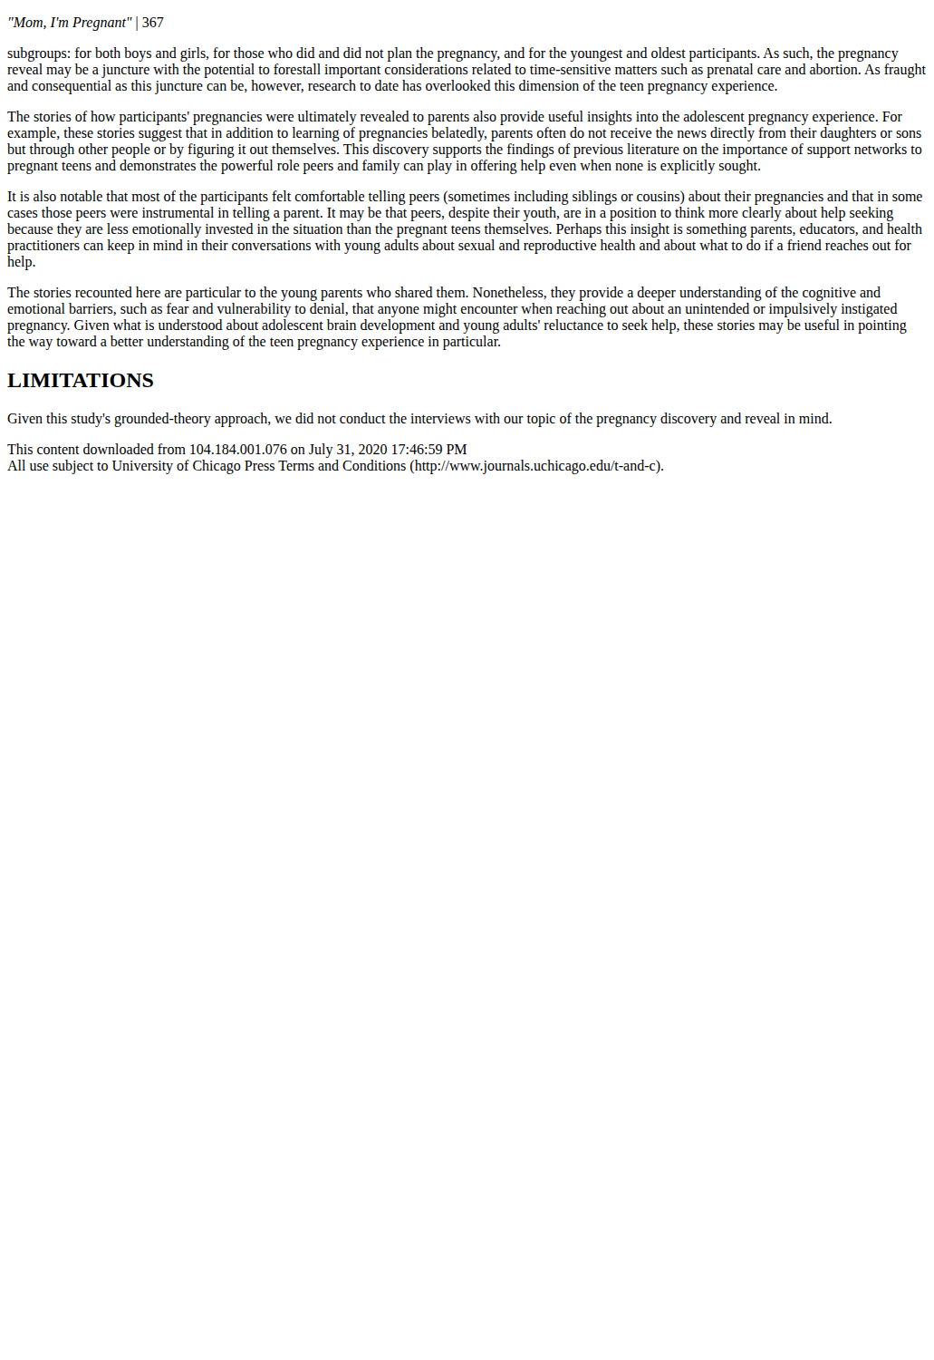"Mom, I'm Pregnant" | 367
subgroups: for both boys and girls, for those who did and did not plan the pregnancy, and for the youngest and oldest participants. As such, the pregnancy reveal may be a juncture with the potential to forestall important considerations related to time-sensitive matters such as prenatal care and abortion. As fraught and consequential as this juncture can be, however, research to date has overlooked this dimension of the teen pregnancy experience.
The stories of how participants' pregnancies were ultimately revealed to parents also provide useful insights into the adolescent pregnancy experience. For example, these stories suggest that in addition to learning of pregnancies belatedly, parents often do not receive the news directly from their daughters or sons but through other people or by figuring it out themselves. This discovery supports the findings of previous literature on the importance of support networks to pregnant teens and demonstrates the powerful role peers and family can play in offering help even when none is explicitly sought.
It is also notable that most of the participants felt comfortable telling peers (sometimes including siblings or cousins) about their pregnancies and that in some cases those peers were instrumental in telling a parent. It may be that peers, despite their youth, are in a position to think more clearly about help seeking because they are less emotionally invested in the situation than the pregnant teens themselves. Perhaps this insight is something parents, educators, and health practitioners can keep in mind in their conversations with young adults about sexual and reproductive health and about what to do if a friend reaches out for help.
The stories recounted here are particular to the young parents who shared them. Nonetheless, they provide a deeper understanding of the cognitive and emotional barriers, such as fear and vulnerability to denial, that anyone might encounter when reaching out about an unintended or impulsively instigated pregnancy. Given what is understood about adolescent brain development and young adults' reluctance to seek help, these stories may be useful in pointing the way toward a better understanding of the teen pregnancy experience in particular.
LIMITATIONS
Given this study's grounded-theory approach, we did not conduct the interviews with our topic of the pregnancy discovery and reveal in mind.
This content downloaded from 104.184.001.076 on July 31, 2020 17:46:59 PM
All use subject to University of Chicago Press Terms and Conditions (http://www.journals.uchicago.edu/t-and-c).